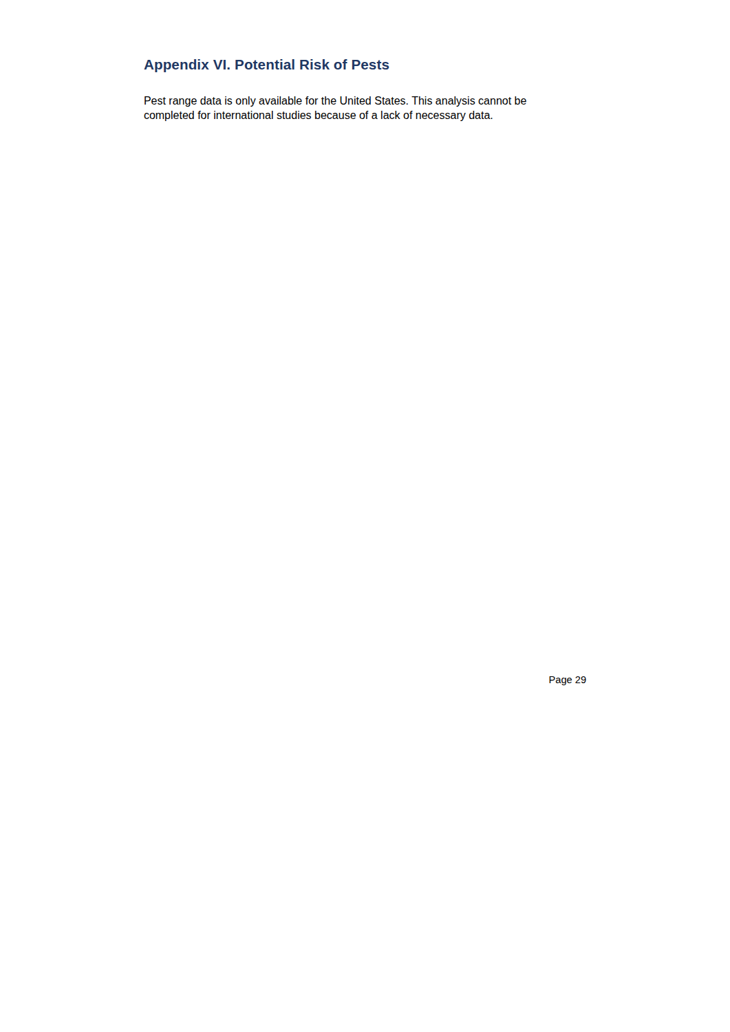Appendix VI. Potential Risk of Pests
Pest range data is only available for the United States. This analysis cannot be completed for international studies because of a lack of necessary data.
Page 29